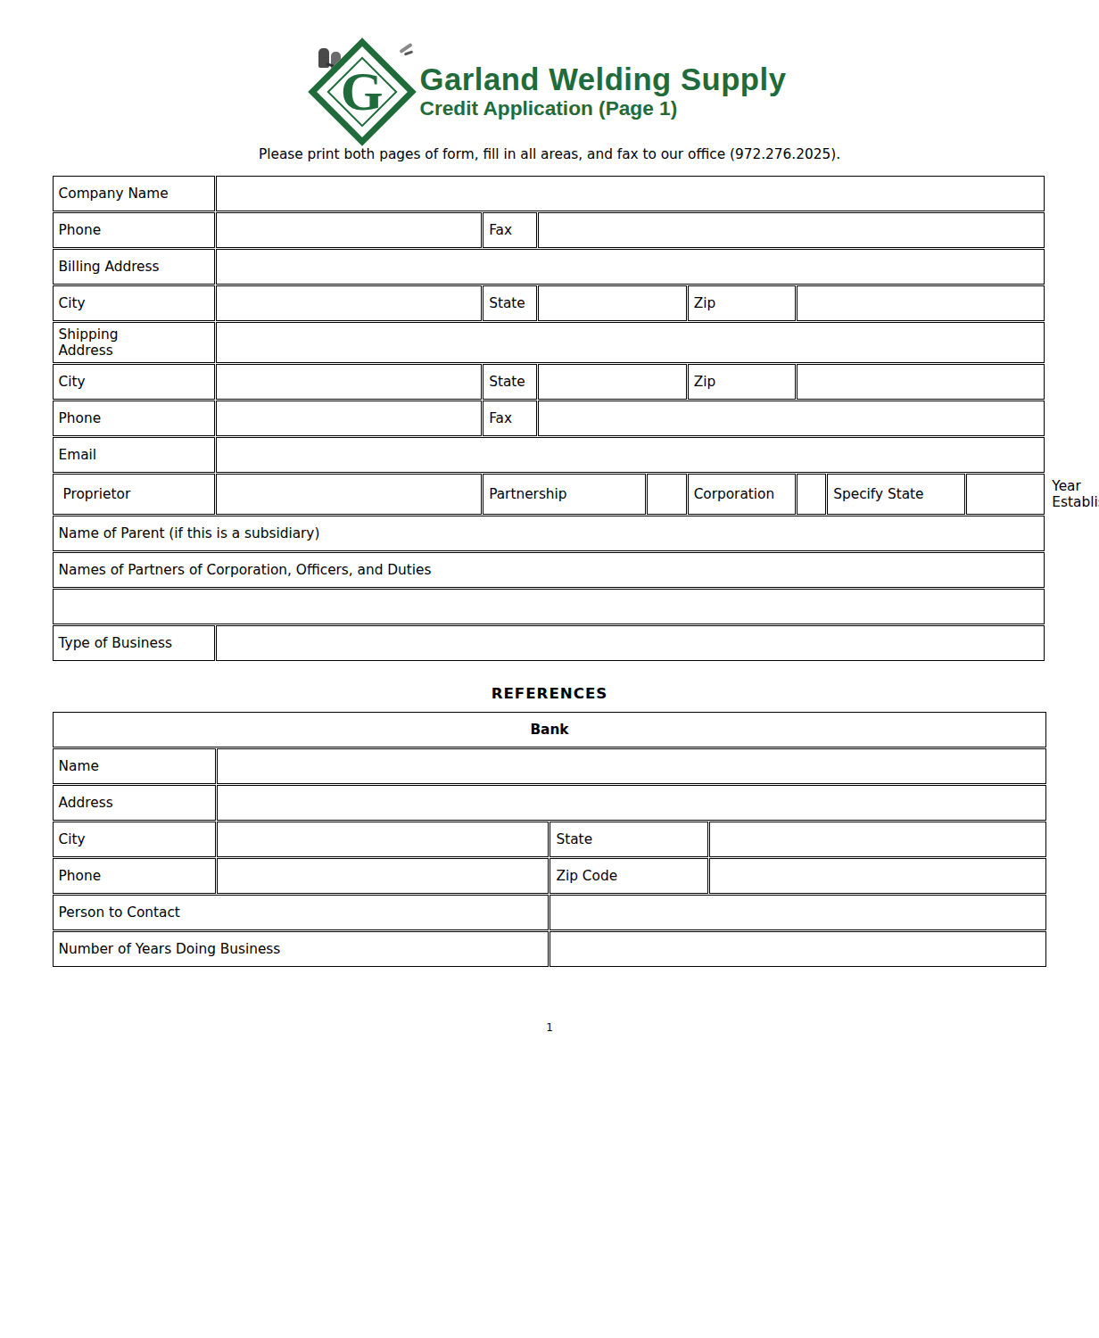G
Garland Welding Supply
Credit Application (Page 1)
Please print both pages of form, fill in all areas, and fax to our office (972.276.2025).
| Company Name | |
| Phone | | Fax | |
| Billing Address | |
| City | | State | | Zip | |
| Shipping Address | |
| City | | State | | Zip | |
| Phone | | Fax | |
| Email | |
| Proprietor | | Partnership | | Corporation | | Specify State | | Year Established | |
| Name of Parent (if this is a subsidiary) |
| Names of Partners of Corporation, Officers, and Duties |
| Type of Business | |
REFERENCES
| Bank |
| Name | |
| Address | |
| City | | State | |
| Phone | | Zip Code | |
| Person to Contact | |
| Number of Years Doing Business | |
1